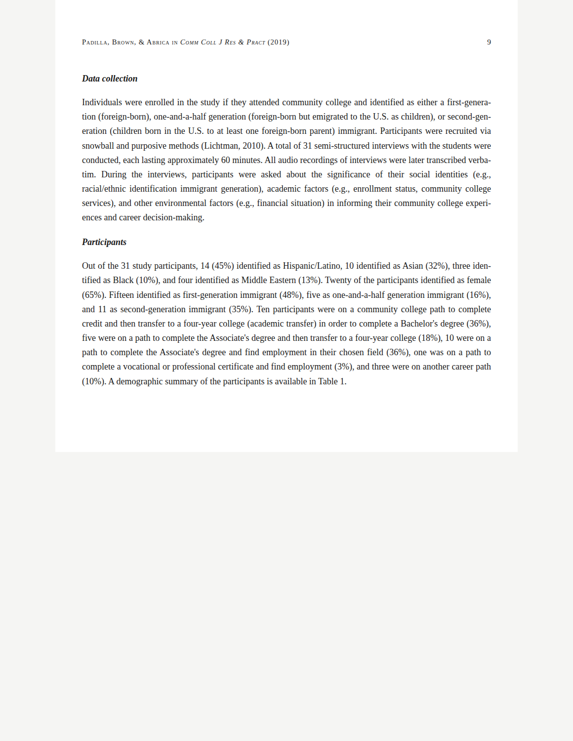Padilla, Brown, & Abrica in Comm Coll J Res & Pract (2019) 9
Data collection
Individuals were enrolled in the study if they attended community college and identified as either a first-generation (foreign-born), one-and-a-half generation (foreign-born but emigrated to the U.S. as children), or second-generation (children born in the U.S. to at least one foreign-born parent) immigrant. Participants were recruited via snowball and purposive methods (Lichtman, 2010). A total of 31 semi-structured interviews with the students were conducted, each lasting approximately 60 minutes. All audio recordings of interviews were later transcribed verbatim. During the interviews, participants were asked about the significance of their social identities (e.g., racial/ethnic identification immigrant generation), academic factors (e.g., enrollment status, community college services), and other environmental factors (e.g., financial situation) in informing their community college experiences and career decision-making.
Participants
Out of the 31 study participants, 14 (45%) identified as Hispanic/Latino, 10 identified as Asian (32%), three identified as Black (10%), and four identified as Middle Eastern (13%). Twenty of the participants identified as female (65%). Fifteen identified as first-generation immigrant (48%), five as one-and-a-half generation immigrant (16%), and 11 as second-generation immigrant (35%). Ten participants were on a community college path to complete credit and then transfer to a four-year college (academic transfer) in order to complete a Bachelor's degree (36%), five were on a path to complete the Associate's degree and then transfer to a four-year college (18%), 10 were on a path to complete the Associate's degree and find employment in their chosen field (36%), one was on a path to complete a vocational or professional certificate and find employment (3%), and three were on another career path (10%). A demographic summary of the participants is available in Table 1.